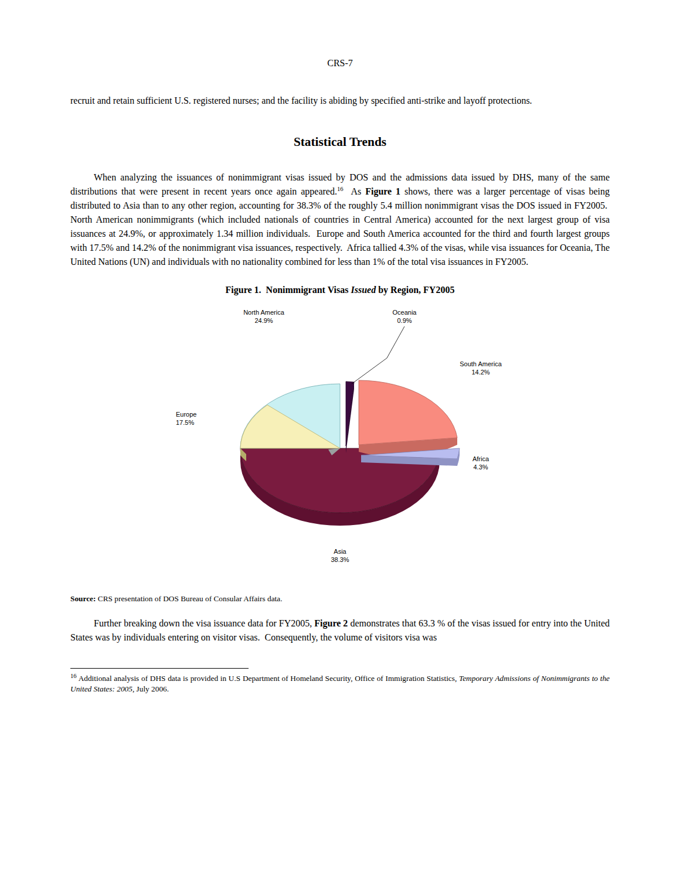CRS-7
recruit and retain sufficient U.S. registered nurses; and the facility is abiding by specified anti-strike and layoff protections.
Statistical Trends
When analyzing the issuances of nonimmigrant visas issued by DOS and the admissions data issued by DHS, many of the same distributions that were present in recent years once again appeared.16 As Figure 1 shows, there was a larger percentage of visas being distributed to Asia than to any other region, accounting for 38.3% of the roughly 5.4 million nonimmigrant visas the DOS issued in FY2005. North American nonimmigrants (which included nationals of countries in Central America) accounted for the next largest group of visa issuances at 24.9%, or approximately 1.34 million individuals. Europe and South America accounted for the third and fourth largest groups with 17.5% and 14.2% of the nonimmigrant visa issuances, respectively. Africa tallied 4.3% of the visas, while visa issuances for Oceania, The United Nations (UN) and individuals with no nationality combined for less than 1% of the total visa issuances in FY2005.
Figure 1. Nonimmigrant Visas Issued by Region, FY2005
Oceania 0.9% North America 24.9% South America 14.2% Europe 17.5% Africa 4.3% Asia 38.3%
Source: CRS presentation of DOS Bureau of Consular Affairs data.
Further breaking down the visa issuance data for FY2005, Figure 2 demonstrates that 63.3 % of the visas issued for entry into the United States was by individuals entering on visitor visas. Consequently, the volume of visitors visa was
16 Additional analysis of DHS data is provided in U.S Department of Homeland Security, Office of Immigration Statistics, Temporary Admissions of Nonimmigrants to the United States: 2005, July 2006.